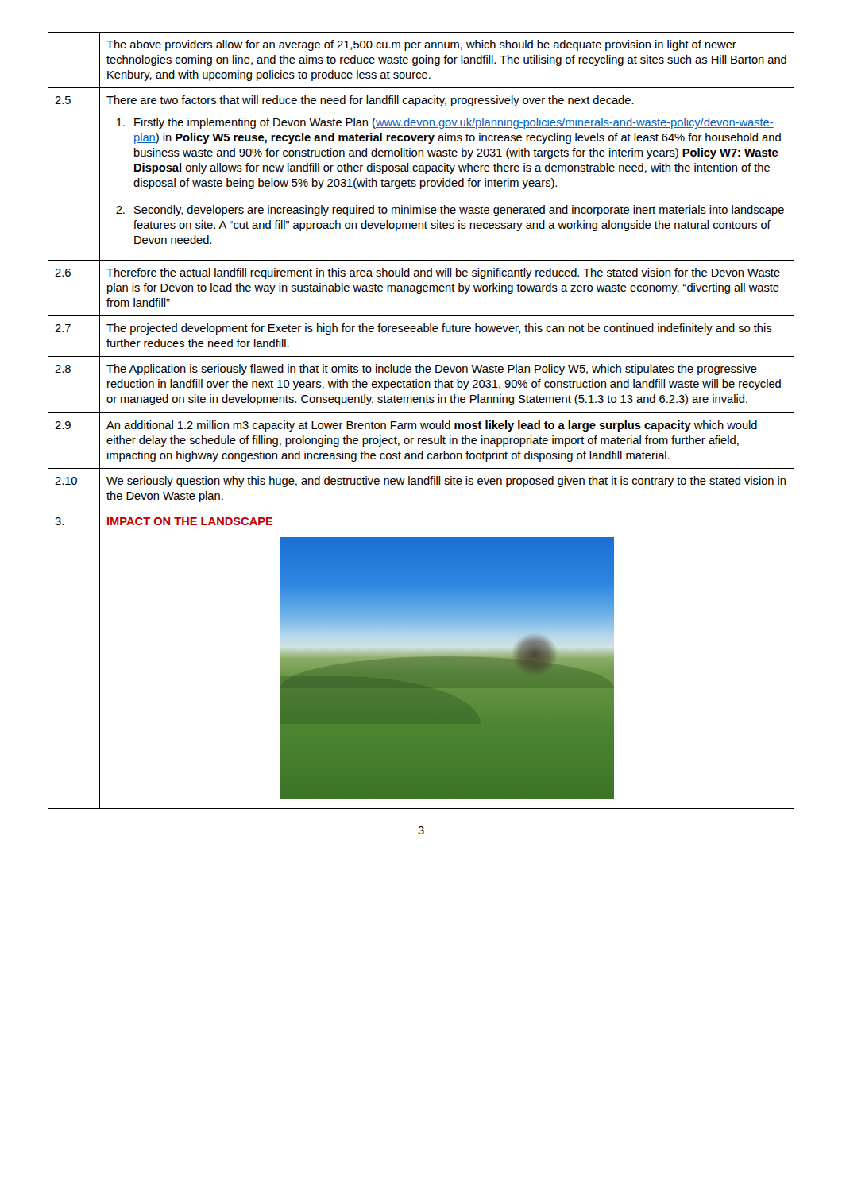| | The above providers allow for an average of 21,500 cu.m per annum, which should be adequate provision in light of newer technologies coming on line, and the aims to reduce waste going for landfill. The utilising of recycling at sites such as Hill Barton and Kenbury, and with upcoming policies to produce less at source. |
| 2.5 | There are two factors that will reduce the need for landfill capacity, progressively over the next decade. Firstly the implementing of Devon Waste Plan ( www.devon.gov.uk/planning-policies/minerals-and-waste-policy/devon-waste-plan ) in Policy W5 reuse, recycle and material recovery aims to increase recycling levels of at least 64% for household and business waste and 90% for construction and demolition waste by 2031 (with targets for the interim years) Policy W7: Waste Disposal only allows for new landfill or other disposal capacity where there is a demonstrable need, with the intention of the disposal of waste being below 5% by 2031(with targets provided for interim years). Secondly, developers are increasingly required to minimise the waste generated and incorporate inert materials into landscape features on site. A “cut and fill” approach on development sites is necessary and a working alongside the natural contours of Devon needed. |
| 2.6 | Therefore the actual landfill requirement in this area should and will be significantly reduced. The stated vision for the Devon Waste plan is for Devon to lead the way in sustainable waste management by working towards a zero waste economy, “diverting all waste from landfill” |
| 2.7 | The projected development for Exeter is high for the foreseeable future however, this can not be continued indefinitely and so this further reduces the need for landfill. |
| 2.8 | The Application is seriously flawed in that it omits to include the Devon Waste Plan Policy W5, which stipulates the progressive reduction in landfill over the next 10 years, with the expectation that by 2031, 90% of construction and landfill waste will be recycled or managed on site in developments. Consequently, statements in the Planning Statement (5.1.3 to 13 and 6.2.3) are invalid. |
| 2.9 | An additional 1.2 million m3 capacity at Lower Brenton Farm would most likely lead to a large surplus capacity which would either delay the schedule of filling, prolonging the project, or result in the inappropriate import of material from further afield, impacting on highway congestion and increasing the cost and carbon footprint of disposing of landfill material. |
| 2.10 | We seriously question why this huge, and destructive new landfill site is even proposed given that it is contrary to the stated vision in the Devon Waste plan. |
| 3. | IMPACT ON THE LANDSCAPE |
3